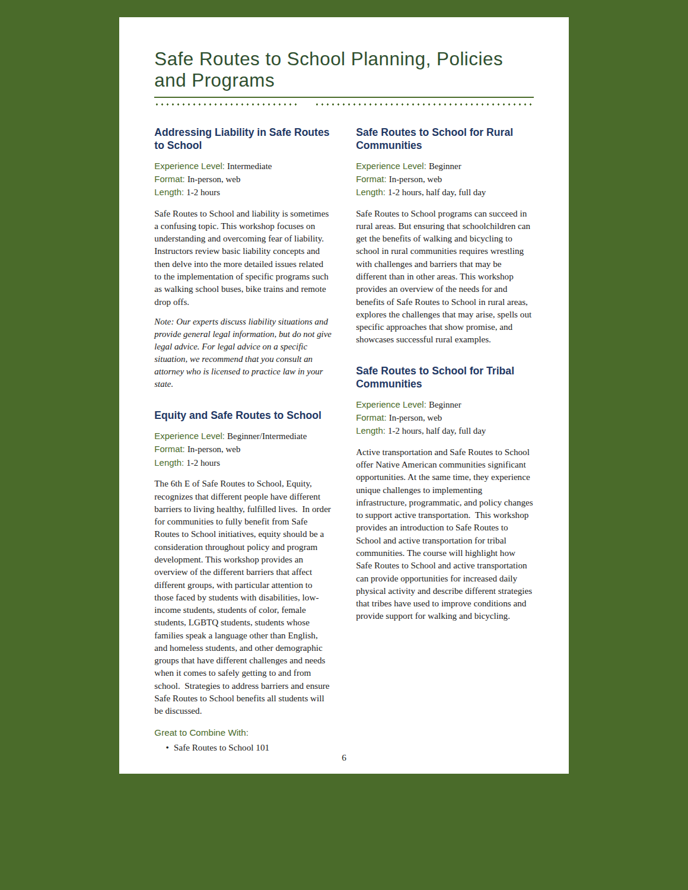Safe Routes to School Planning, Policies and Programs
Addressing Liability in Safe Routes to School
Experience Level: Intermediate
Format: In-person, web
Length: 1-2 hours
Safe Routes to School and liability is sometimes a confusing topic. This workshop focuses on understanding and overcoming fear of liability. Instructors review basic liability concepts and then delve into the more detailed issues related to the implementation of specific programs such as walking school buses, bike trains and remote drop offs.
Note: Our experts discuss liability situations and provide general legal information, but do not give legal advice. For legal advice on a specific situation, we recommend that you consult an attorney who is licensed to practice law in your state.
Equity and Safe Routes to School
Experience Level: Beginner/Intermediate
Format: In-person, web
Length: 1-2 hours
The 6th E of Safe Routes to School, Equity, recognizes that different people have different barriers to living healthy, fulfilled lives. In order for communities to fully benefit from Safe Routes to School initiatives, equity should be a consideration throughout policy and program development. This workshop provides an overview of the different barriers that affect different groups, with particular attention to those faced by students with disabilities, low-income students, students of color, female students, LGBTQ students, students whose families speak a language other than English, and homeless students, and other demographic groups that have different challenges and needs when it comes to safely getting to and from school. Strategies to address barriers and ensure Safe Routes to School benefits all students will be discussed.
Great to Combine With:
Safe Routes to School 101
Safe Routes to School for Rural Communities
Experience Level: Beginner
Format: In-person, web
Length: 1-2 hours, half day, full day
Safe Routes to School programs can succeed in rural areas. But ensuring that schoolchildren can get the benefits of walking and bicycling to school in rural communities requires wrestling with challenges and barriers that may be different than in other areas. This workshop provides an overview of the needs for and benefits of Safe Routes to School in rural areas, explores the challenges that may arise, spells out specific approaches that show promise, and showcases successful rural examples.
Safe Routes to School for Tribal Communities
Experience Level: Beginner
Format: In-person, web
Length: 1-2 hours, half day, full day
Active transportation and Safe Routes to School offer Native American communities significant opportunities. At the same time, they experience unique challenges to implementing infrastructure, programmatic, and policy changes to support active transportation. This workshop provides an introduction to Safe Routes to School and active transportation for tribal communities. The course will highlight how Safe Routes to School and active transportation can provide opportunities for increased daily physical activity and describe different strategies that tribes have used to improve conditions and provide support for walking and bicycling.
6